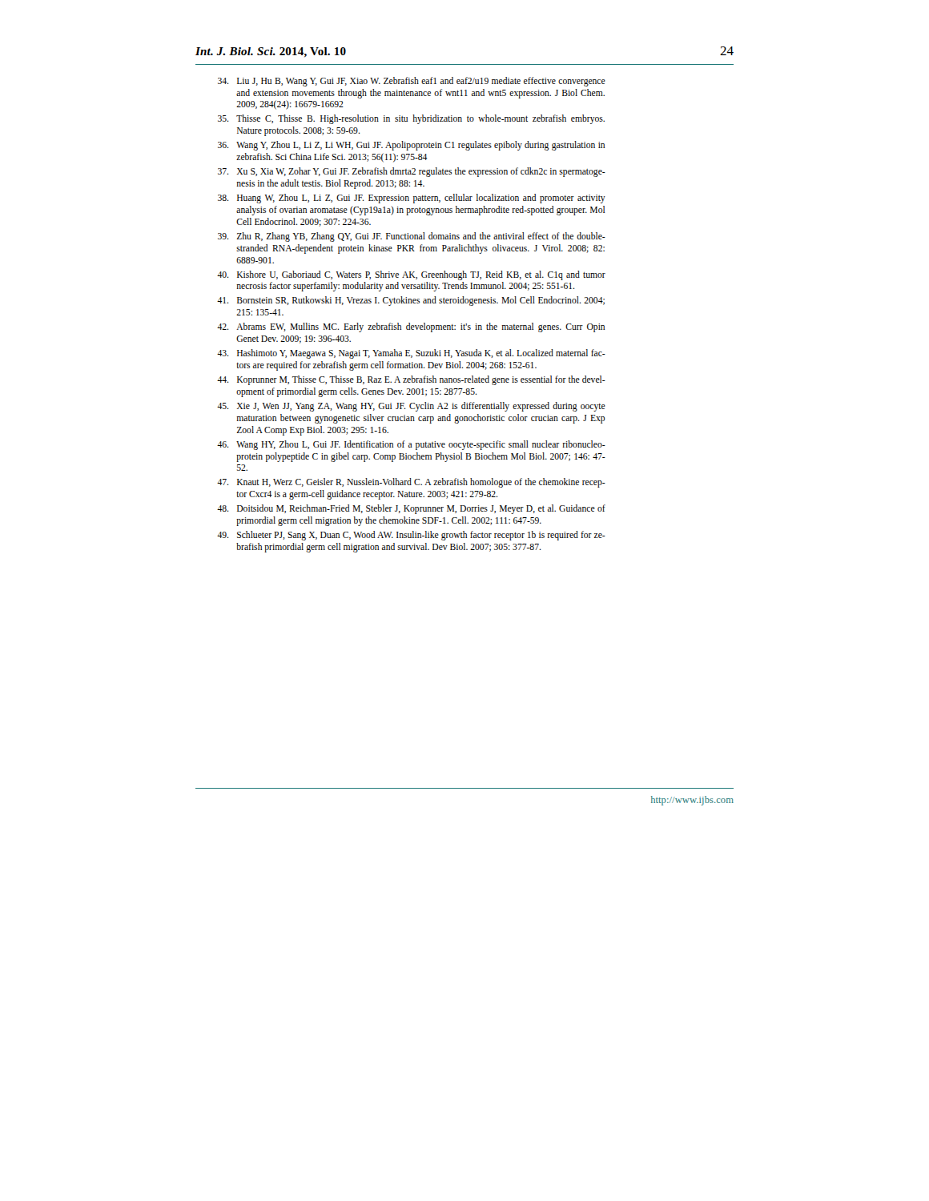Int. J. Biol. Sci. 2014, Vol. 10
24
Liu J, Hu B, Wang Y, Gui JF, Xiao W. Zebrafish eaf1 and eaf2/u19 mediate effective convergence and extension movements through the maintenance of wnt11 and wnt5 expression. J Biol Chem. 2009, 284(24): 16679-16692
Thisse C, Thisse B. High-resolution in situ hybridization to whole-mount zebrafish embryos. Nature protocols. 2008; 3: 59-69.
Wang Y, Zhou L, Li Z, Li WH, Gui JF. Apolipoprotein C1 regulates epiboly during gastrulation in zebrafish. Sci China Life Sci. 2013; 56(11): 975-84
Xu S, Xia W, Zohar Y, Gui JF. Zebrafish dmrta2 regulates the expression of cdkn2c in spermatogenesis in the adult testis. Biol Reprod. 2013; 88: 14.
Huang W, Zhou L, Li Z, Gui JF. Expression pattern, cellular localization and promoter activity analysis of ovarian aromatase (Cyp19a1a) in protogynous hermaphrodite red-spotted grouper. Mol Cell Endocrinol. 2009; 307: 224-36.
Zhu R, Zhang YB, Zhang QY, Gui JF. Functional domains and the antiviral effect of the double-stranded RNA-dependent protein kinase PKR from Paralichthys olivaceus. J Virol. 2008; 82: 6889-901.
Kishore U, Gaboriaud C, Waters P, Shrive AK, Greenhough TJ, Reid KB, et al. C1q and tumor necrosis factor superfamily: modularity and versatility. Trends Immunol. 2004; 25: 551-61.
Bornstein SR, Rutkowski H, Vrezas I. Cytokines and steroidogenesis. Mol Cell Endocrinol. 2004; 215: 135-41.
Abrams EW, Mullins MC. Early zebrafish development: it's in the maternal genes. Curr Opin Genet Dev. 2009; 19: 396-403.
Hashimoto Y, Maegawa S, Nagai T, Yamaha E, Suzuki H, Yasuda K, et al. Localized maternal factors are required for zebrafish germ cell formation. Dev Biol. 2004; 268: 152-61.
Koprunner M, Thisse C, Thisse B, Raz E. A zebrafish nanos-related gene is essential for the development of primordial germ cells. Genes Dev. 2001; 15: 2877-85.
Xie J, Wen JJ, Yang ZA, Wang HY, Gui JF. Cyclin A2 is differentially expressed during oocyte maturation between gynogenetic silver crucian carp and gonochoristic color crucian carp. J Exp Zool A Comp Exp Biol. 2003; 295: 1-16.
Wang HY, Zhou L, Gui JF. Identification of a putative oocyte-specific small nuclear ribonucleoprotein polypeptide C in gibel carp. Comp Biochem Physiol B Biochem Mol Biol. 2007; 146: 47-52.
Knaut H, Werz C, Geisler R, Nusslein-Volhard C. A zebrafish homologue of the chemokine receptor Cxcr4 is a germ-cell guidance receptor. Nature. 2003; 421: 279-82.
Doitsidou M, Reichman-Fried M, Stebler J, Koprunner M, Dorries J, Meyer D, et al. Guidance of primordial germ cell migration by the chemokine SDF-1. Cell. 2002; 111: 647-59.
Schlueter PJ, Sang X, Duan C, Wood AW. Insulin-like growth factor receptor 1b is required for zebrafish primordial germ cell migration and survival. Dev Biol. 2007; 305: 377-87.
http://www.ijbs.com